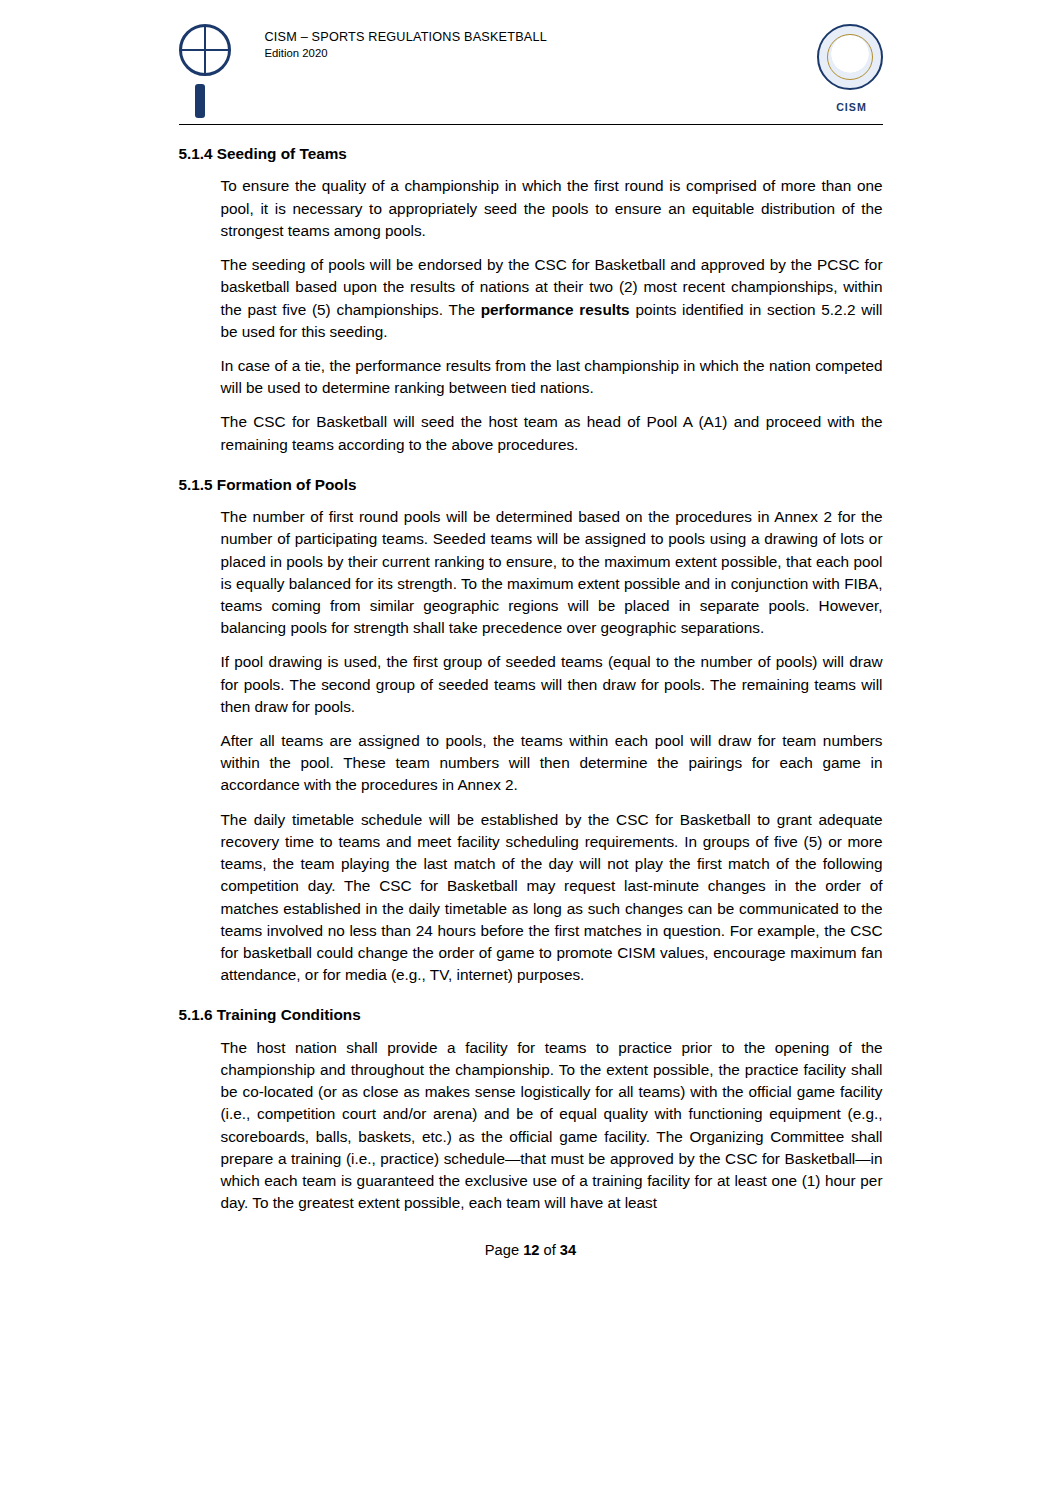CISM – SPORTS REGULATIONS BASKETBALL
Edition 2020
CISM
5.1.4 Seeding of Teams
To ensure the quality of a championship in which the first round is comprised of more than one pool, it is necessary to appropriately seed the pools to ensure an equitable distribution of the strongest teams among pools.
The seeding of pools will be endorsed by the CSC for Basketball and approved by the PCSC for basketball based upon the results of nations at their two (2) most recent championships, within the past five (5) championships. The performance results points identified in section 5.2.2 will be used for this seeding.
In case of a tie, the performance results from the last championship in which the nation competed will be used to determine ranking between tied nations.
The CSC for Basketball will seed the host team as head of Pool A (A1) and proceed with the remaining teams according to the above procedures.
5.1.5 Formation of Pools
The number of first round pools will be determined based on the procedures in Annex 2 for the number of participating teams. Seeded teams will be assigned to pools using a drawing of lots or placed in pools by their current ranking to ensure, to the maximum extent possible, that each pool is equally balanced for its strength. To the maximum extent possible and in conjunction with FIBA, teams coming from similar geographic regions will be placed in separate pools. However, balancing pools for strength shall take precedence over geographic separations.
If pool drawing is used, the first group of seeded teams (equal to the number of pools) will draw for pools. The second group of seeded teams will then draw for pools. The remaining teams will then draw for pools.
After all teams are assigned to pools, the teams within each pool will draw for team numbers within the pool. These team numbers will then determine the pairings for each game in accordance with the procedures in Annex 2.
The daily timetable schedule will be established by the CSC for Basketball to grant adequate recovery time to teams and meet facility scheduling requirements. In groups of five (5) or more teams, the team playing the last match of the day will not play the first match of the following competition day. The CSC for Basketball may request last-minute changes in the order of matches established in the daily timetable as long as such changes can be communicated to the teams involved no less than 24 hours before the first matches in question. For example, the CSC for basketball could change the order of game to promote CISM values, encourage maximum fan attendance, or for media (e.g., TV, internet) purposes.
5.1.6 Training Conditions
The host nation shall provide a facility for teams to practice prior to the opening of the championship and throughout the championship. To the extent possible, the practice facility shall be co-located (or as close as makes sense logistically for all teams) with the official game facility (i.e., competition court and/or arena) and be of equal quality with functioning equipment (e.g., scoreboards, balls, baskets, etc.) as the official game facility. The Organizing Committee shall prepare a training (i.e., practice) schedule—that must be approved by the CSC for Basketball—in which each team is guaranteed the exclusive use of a training facility for at least one (1) hour per day. To the greatest extent possible, each team will have at least
Page 12 of 34